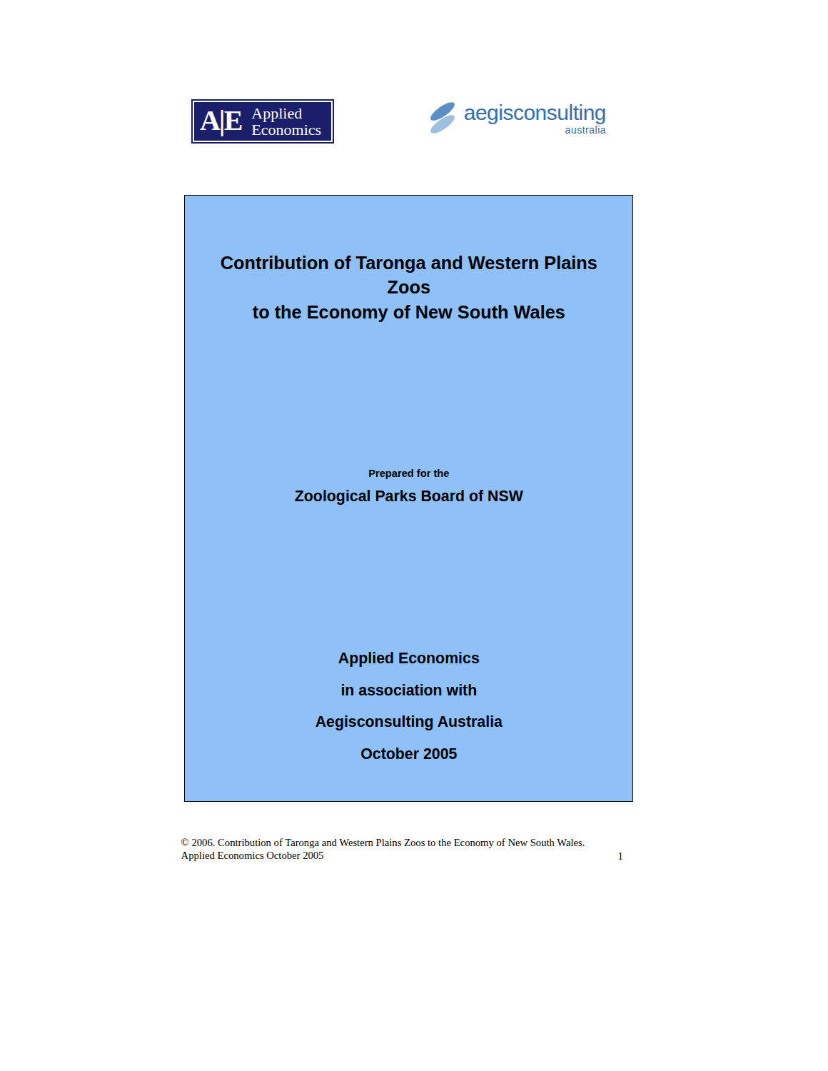A|E
Applied Economics
aegisconsulting
australia
Contribution of Taronga and Western Plains Zoos
to the Economy of New South Wales
Prepared for the
Zoological Parks Board of NSW
Applied Economics
in association with
Aegisconsulting Australia
October 2005
© 2006. Contribution of Taronga and Western Plains Zoos to the Economy of New South Wales. Applied Economics October 2005
1